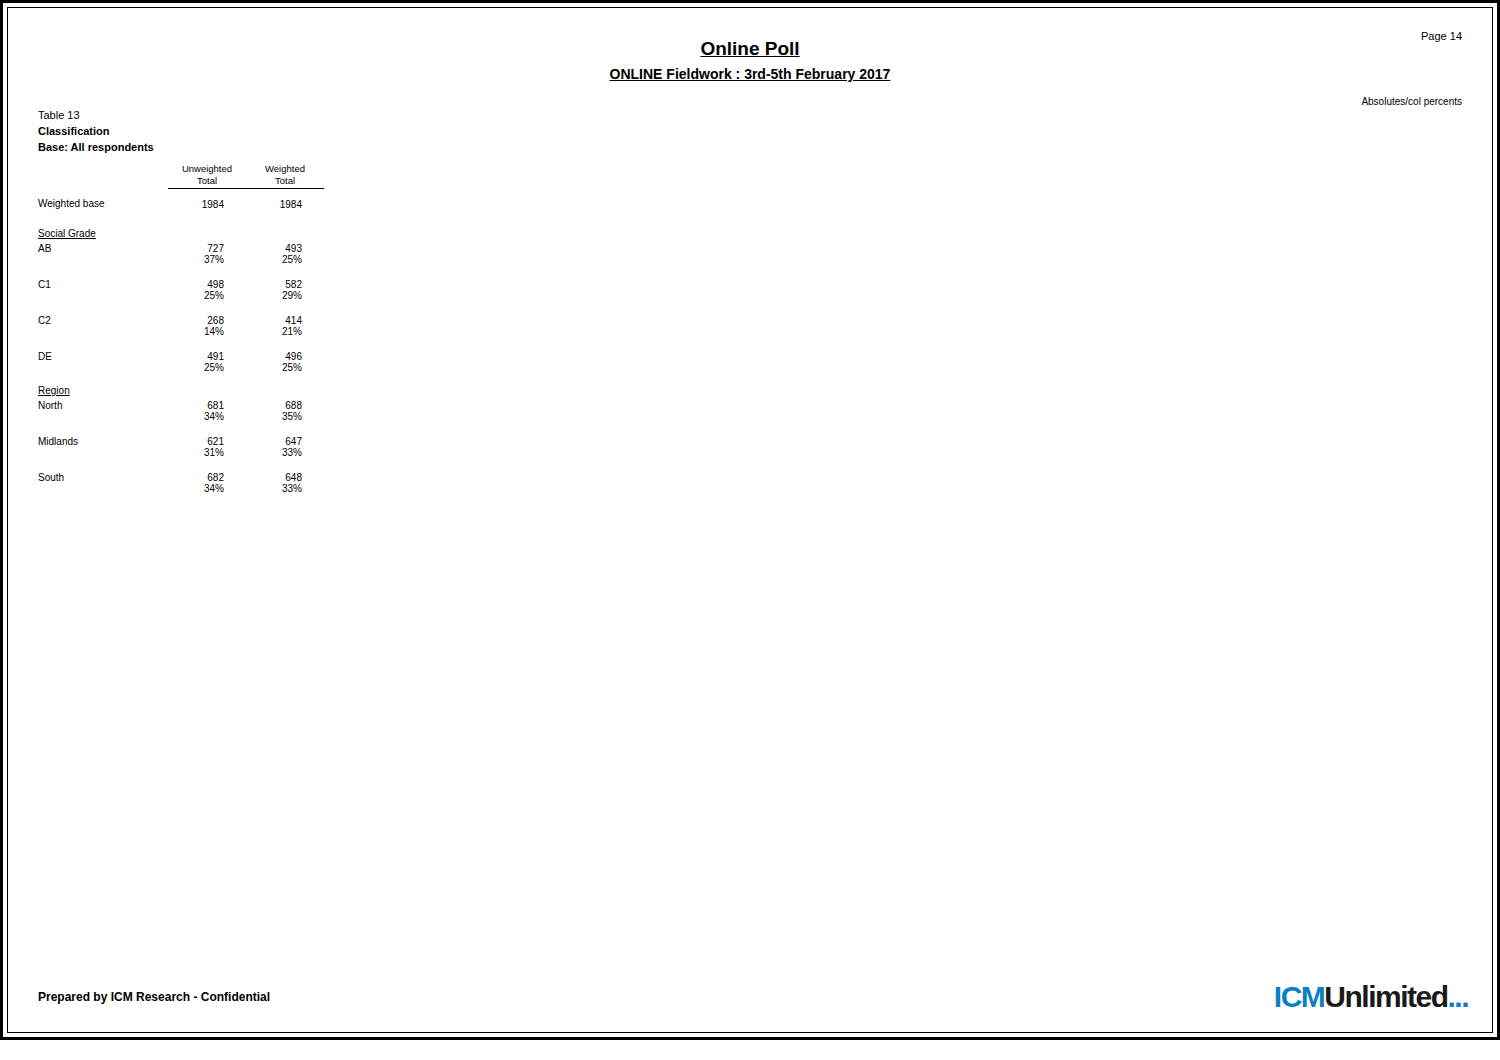Page 14
Online Poll
ONLINE Fieldwork : 3rd-5th February 2017
Absolutes/col percents
Table 13
Classification
Base: All respondents
| | Unweighted Total | Weighted Total |
| Weighted base | 1984 | 1984 |
| Social Grade | | |
| AB | 727 | 493 |
| | 37% | 25% |
| C1 | 498 | 582 |
| | 25% | 29% |
| C2 | 268 | 414 |
| | 14% | 21% |
| DE | 491 | 496 |
| | 25% | 25% |
| Region | | |
| North | 681 | 688 |
| | 34% | 35% |
| Midlands | 621 | 647 |
| | 31% | 33% |
| South | 682 | 648 |
| | 34% | 33% |
Prepared by ICM Research - Confidential
ICMUnlimited...